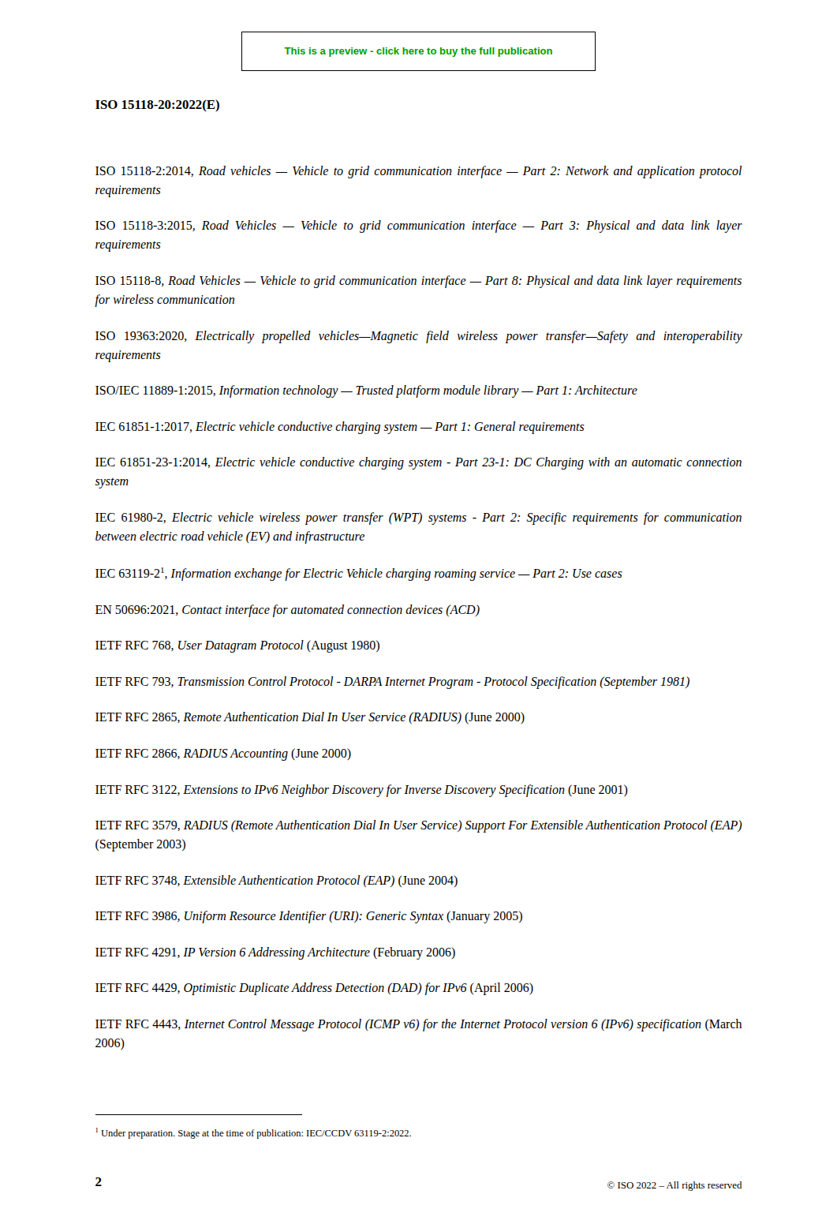This is a preview - click here to buy the full publication
ISO 15118-20:2022(E)
ISO 15118-2:2014, Road vehicles — Vehicle to grid communication interface — Part 2: Network and application protocol requirements
ISO 15118-3:2015, Road Vehicles — Vehicle to grid communication interface — Part 3: Physical and data link layer requirements
ISO 15118-8, Road Vehicles — Vehicle to grid communication interface — Part 8: Physical and data link layer requirements for wireless communication
ISO 19363:2020, Electrically propelled vehicles—Magnetic field wireless power transfer—Safety and interoperability requirements
ISO/IEC 11889-1:2015, Information technology — Trusted platform module library — Part 1: Architecture
IEC 61851-1:2017, Electric vehicle conductive charging system — Part 1: General requirements
IEC 61851-23-1:2014, Electric vehicle conductive charging system - Part 23-1: DC Charging with an automatic connection system
IEC 61980-2, Electric vehicle wireless power transfer (WPT) systems - Part 2: Specific requirements for communication between electric road vehicle (EV) and infrastructure
IEC 63119-21, Information exchange for Electric Vehicle charging roaming service — Part 2: Use cases
EN 50696:2021, Contact interface for automated connection devices (ACD)
IETF RFC 768, User Datagram Protocol (August 1980)
IETF RFC 793, Transmission Control Protocol - DARPA Internet Program - Protocol Specification (September 1981)
IETF RFC 2865, Remote Authentication Dial In User Service (RADIUS) (June 2000)
IETF RFC 2866, RADIUS Accounting (June 2000)
IETF RFC 3122, Extensions to IPv6 Neighbor Discovery for Inverse Discovery Specification (June 2001)
IETF RFC 3579, RADIUS (Remote Authentication Dial In User Service) Support For Extensible Authentication Protocol (EAP) (September 2003)
IETF RFC 3748, Extensible Authentication Protocol (EAP) (June 2004)
IETF RFC 3986, Uniform Resource Identifier (URI): Generic Syntax (January 2005)
IETF RFC 4291, IP Version 6 Addressing Architecture (February 2006)
IETF RFC 4429, Optimistic Duplicate Address Detection (DAD) for IPv6 (April 2006)
IETF RFC 4443, Internet Control Message Protocol (ICMP v6) for the Internet Protocol version 6 (IPv6) specification (March 2006)
1 Under preparation. Stage at the time of publication: IEC/CCDV 63119-2:2022.
2 © ISO 2022 – All rights reserved